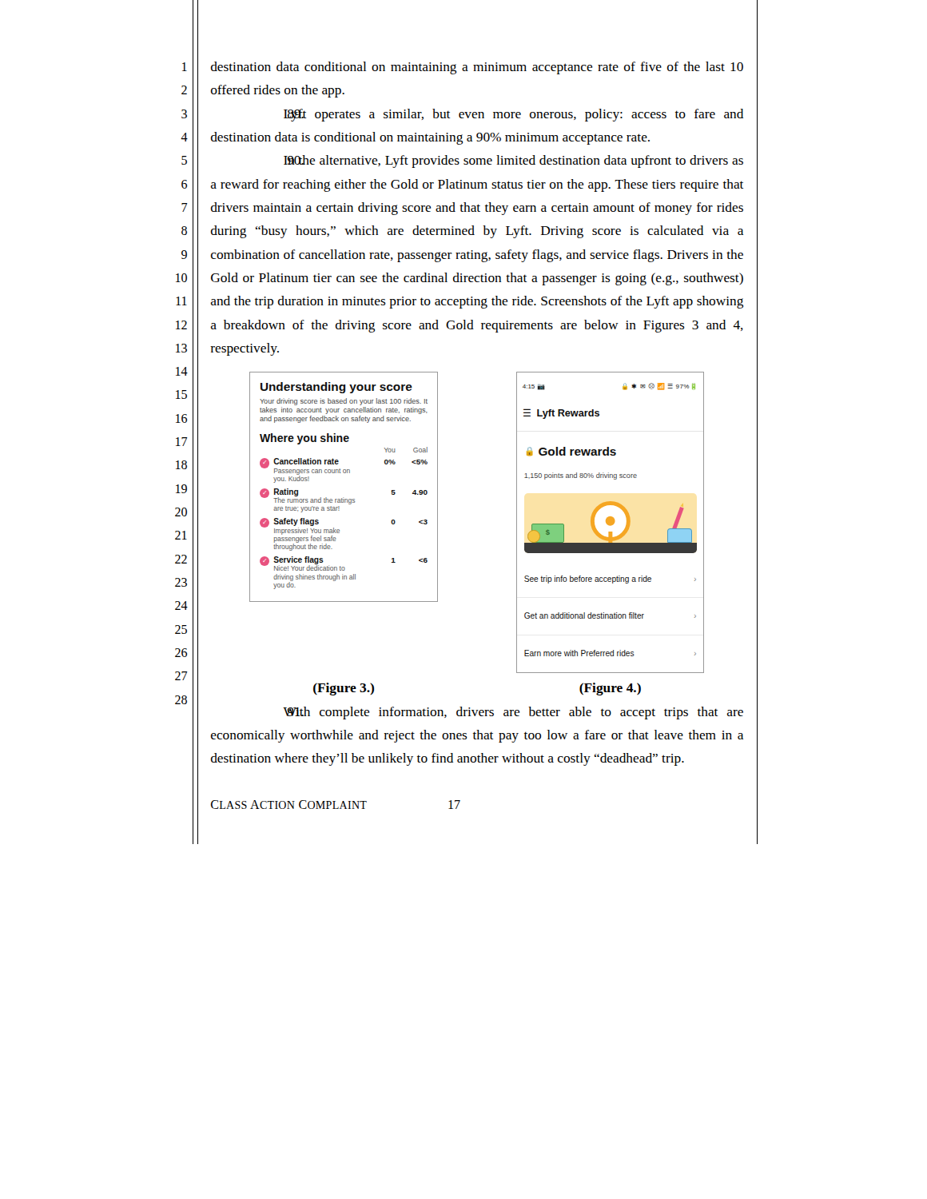1
2
3
4
5
6
7
8
9
10
11
12
13
14
15
16
17
18
19
20
21
22
23
24
25
26
27
28
destination data conditional on maintaining a minimum acceptance rate of five of the last 10 offered rides on the app.
89. Lyft operates a similar, but even more onerous, policy: access to fare and destination data is conditional on maintaining a 90% minimum acceptance rate.
90. In the alternative, Lyft provides some limited destination data upfront to drivers as a reward for reaching either the Gold or Platinum status tier on the app. These tiers require that drivers maintain a certain driving score and that they earn a certain amount of money for rides during “busy hours,” which are determined by Lyft. Driving score is calculated via a combination of cancellation rate, passenger rating, safety flags, and service flags. Drivers in the Gold or Platinum tier can see the cardinal direction that a passenger is going (e.g., southwest) and the trip duration in minutes prior to accepting the ride. Screenshots of the Lyft app showing a breakdown of the driving score and Gold requirements are below in Figures 3 and 4, respectively.
Understanding your score
Your driving score is based on your last 100 rides. It takes into account your cancellation rate, ratings, and passenger feedback on safety and service.
Where you shine
You Goal
✓
Cancellation rate
Passengers can count on you. Kudos!
0%<5%
✓
Rating
The rumors and the ratings are true; you're a star!
54.90
✓
Safety flags
Impressive! You make passengers feel safe throughout the ride.
0<3
✓
Service flags
Nice! Your dedication to driving shines through in all you do.
1<6
4:15 📷 🔒 ✱ ✉ ☹ 📶 ☰ 97%🔋
☰ Lyft Rewards
🔒 Gold rewards
1,150 points and 80% driving score
See trip info before accepting a ride›
Get an additional destination filter›
Earn more with Preferred rides›
(Figure 3.)
(Figure 4.)
91. With complete information, drivers are better able to accept trips that are economically worthwhile and reject the ones that pay too low a fare or that leave them in a destination where they’ll be unlikely to find another without a costly “deadhead” trip.
CLASS ACTION COMPLAINT 17